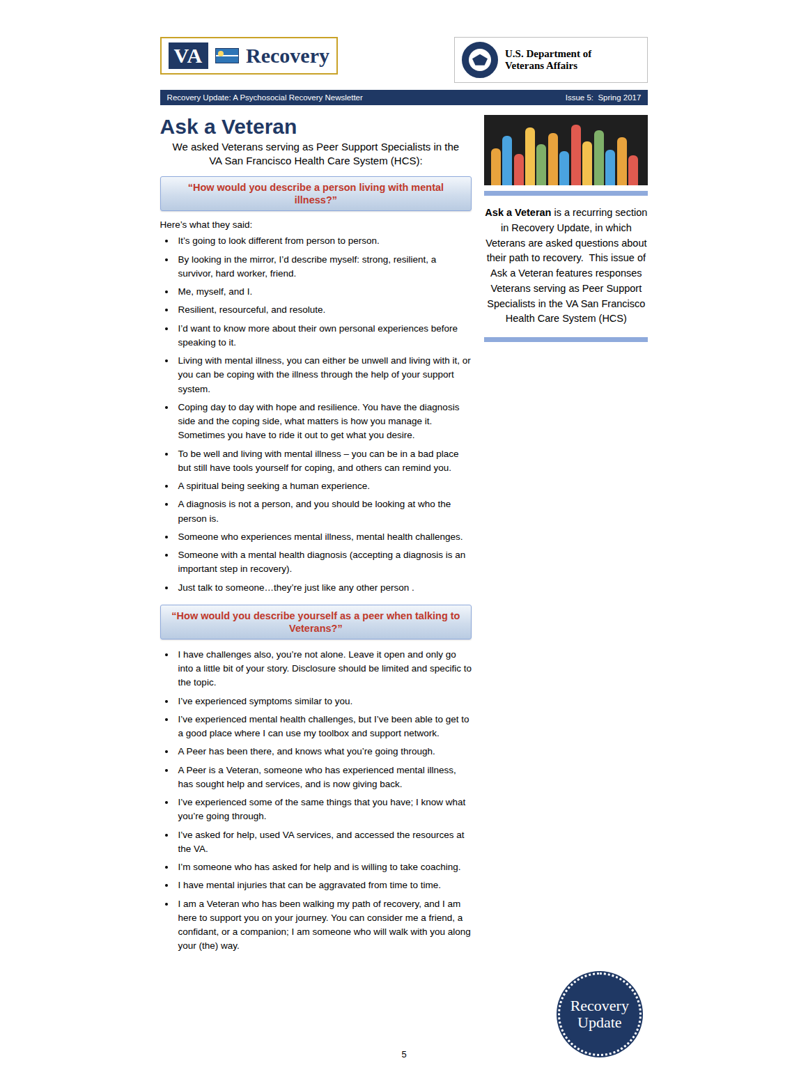VA Recovery
U.S. Department of
Veterans Affairs
Recovery Update: A Psychosocial Recovery Newsletter Issue 5: Spring 2017
Ask a Veteran
We asked Veterans serving as Peer Support Specialists in the
VA San Francisco Health Care System (HCS):
“How would you describe a person living with mental illness?”
Here’s what they said:
It’s going to look different from person to person.
By looking in the mirror, I’d describe myself: strong, resilient, a survivor, hard worker, friend.
Me, myself, and I.
Resilient, resourceful, and resolute.
I’d want to know more about their own personal experiences before speaking to it.
Living with mental illness, you can either be unwell and living with it, or you can be coping with the illness through the help of your support system.
Coping day to day with hope and resilience. You have the diagnosis side and the coping side, what matters is how you manage it. Sometimes you have to ride it out to get what you desire.
To be well and living with mental illness – you can be in a bad place but still have tools yourself for coping, and others can remind you.
A spiritual being seeking a human experience.
A diagnosis is not a person, and you should be looking at who the person is.
Someone who experiences mental illness, mental health challenges.
Someone with a mental health diagnosis (accepting a diagnosis is an important step in recovery).
Just talk to someone…they’re just like any other person .
“How would you describe yourself as a peer when talking to Veterans?”
I have challenges also, you’re not alone. Leave it open and only go into a little bit of your story. Disclosure should be limited and specific to the topic.
I’ve experienced symptoms similar to you.
I’ve experienced mental health challenges, but I’ve been able to get to a good place where I can use my toolbox and support network.
A Peer has been there, and knows what you’re going through.
A Peer is a Veteran, someone who has experienced mental illness, has sought help and services, and is now giving back.
I’ve experienced some of the same things that you have; I know what you’re going through.
I’ve asked for help, used VA services, and accessed the resources at the VA.
I’m someone who has asked for help and is willing to take coaching.
I have mental injuries that can be aggravated from time to time.
I am a Veteran who has been walking my path of recovery, and I am here to support you on your journey. You can consider me a friend, a confidant, or a companion; I am someone who will walk with you along your (the) way.
Ask a Veteran is a recurring section in Recovery Update, in which Veterans are asked questions about their path to recovery. This issue of Ask a Veteran features responses Veterans serving as Peer Support Specialists in the VA San Francisco Health Care System (HCS)
Recovery
Update
5